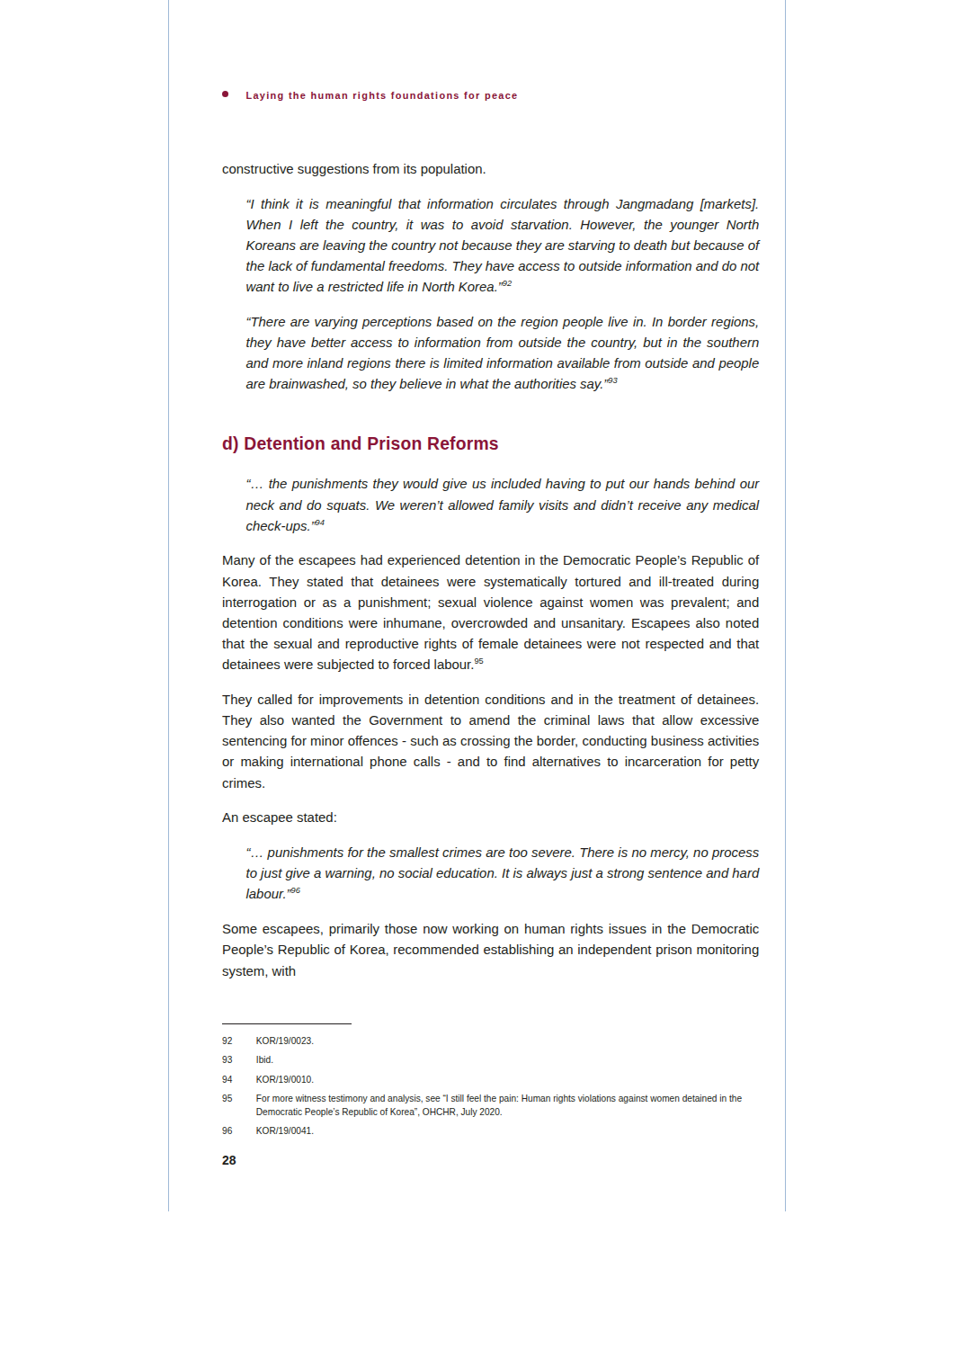Laying the human rights foundations for peace
constructive suggestions from its population.
“I think it is meaningful that information circulates through Jangmadang [markets]. When I left the country, it was to avoid starvation. However, the younger North Koreans are leaving the country not because they are starving to death but because of the lack of fundamental freedoms. They have access to outside information and do not want to live a restricted life in North Korea.”92
“There are varying perceptions based on the region people live in. In border regions, they have better access to information from outside the country, but in the southern and more inland regions there is limited information available from outside and people are brainwashed, so they believe in what the authorities say.”93
d) Detention and Prison Reforms
“… the punishments they would give us included having to put our hands behind our neck and do squats. We weren’t allowed family visits and didn’t receive any medical check-ups.”94
Many of the escapees had experienced detention in the Democratic People’s Republic of Korea. They stated that detainees were systematically tortured and ill-treated during interrogation or as a punishment; sexual violence against women was prevalent; and detention conditions were inhumane, overcrowded and unsanitary. Escapees also noted that the sexual and reproductive rights of female detainees were not respected and that detainees were subjected to forced labour.95
They called for improvements in detention conditions and in the treatment of detainees. They also wanted the Government to amend the criminal laws that allow excessive sentencing for minor offences - such as crossing the border, conducting business activities or making international phone calls - and to find alternatives to incarceration for petty crimes.
An escapee stated:
“… punishments for the smallest crimes are too severe. There is no mercy, no process to just give a warning, no social education. It is always just a strong sentence and hard labour.”96
Some escapees, primarily those now working on human rights issues in the Democratic People’s Republic of Korea, recommended establishing an independent prison monitoring system, with
92 KOR/19/0023.
93 Ibid.
94 KOR/19/0010.
95 For more witness testimony and analysis, see “I still feel the pain: Human rights violations against women detained in the Democratic People’s Republic of Korea”, OHCHR, July 2020.
96 KOR/19/0041.
28